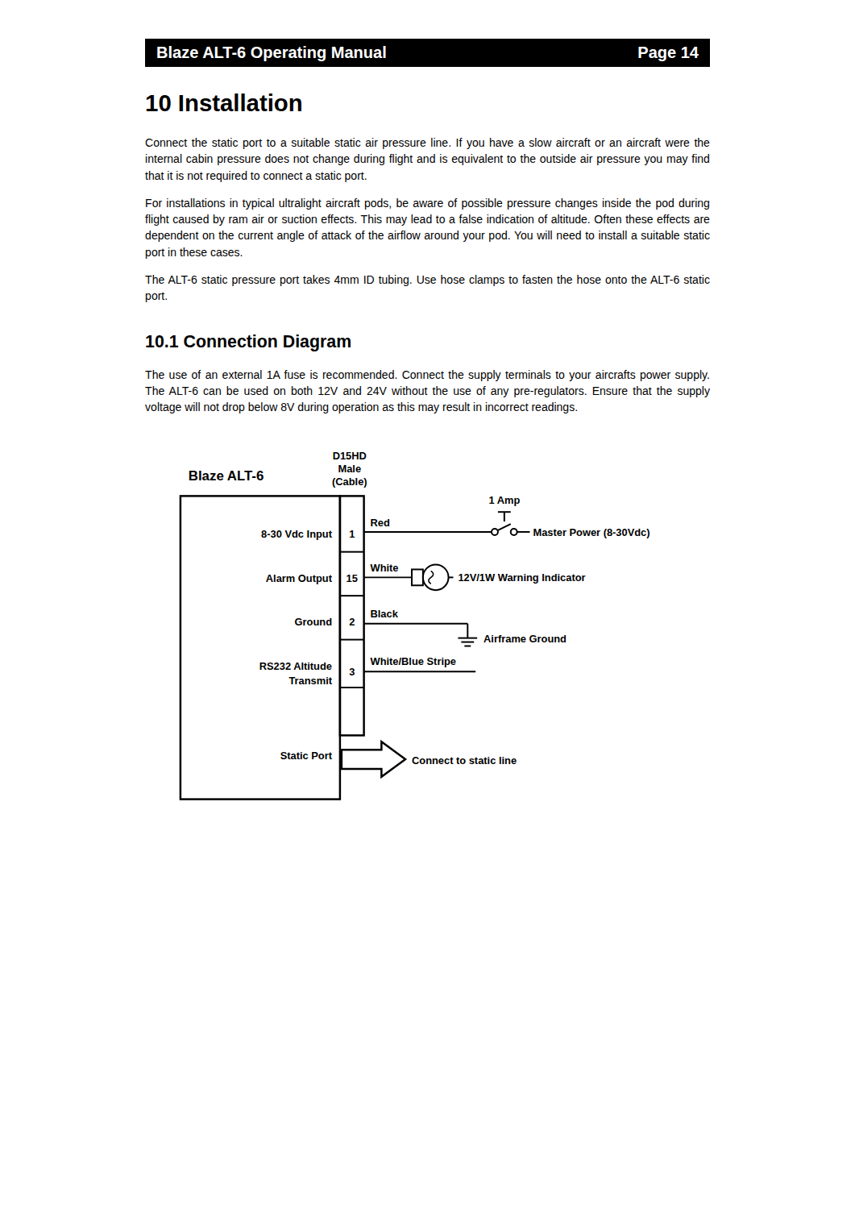Blaze ALT-6 Operating Manual Page 14
10 Installation
Connect the static port to a suitable static air pressure line. If you have a slow aircraft or an aircraft were the internal cabin pressure does not change during flight and is equivalent to the outside air pressure you may find that it is not required to connect a static port.
For installations in typical ultralight aircraft pods, be aware of possible pressure changes inside the pod during flight caused by ram air or suction effects. This may lead to a false indication of altitude. Often these effects are dependent on the current angle of attack of the airflow around your pod. You will need to install a suitable static port in these cases.
The ALT-6 static pressure port takes 4mm ID tubing. Use hose clamps to fasten the hose onto the ALT-6 static port.
10.1 Connection Diagram
The use of an external 1A fuse is recommended. Connect the supply terminals to your aircrafts power supply. The ALT-6 can be used on both 12V and 24V without the use of any pre-regulators. Ensure that the supply voltage will not drop below 8V during operation as this may result in incorrect readings.
Blaze ALT-6 D15HD Male (Cable) 1 15 2 3 8-30 Vdc Input Alarm Output Ground RS232 Altitude Transmit Static Port Red 1 Amp Master Power (8-30Vdc) White 12V/1W Warning Indicator Black Airframe Ground White/Blue Stripe Connect to static line